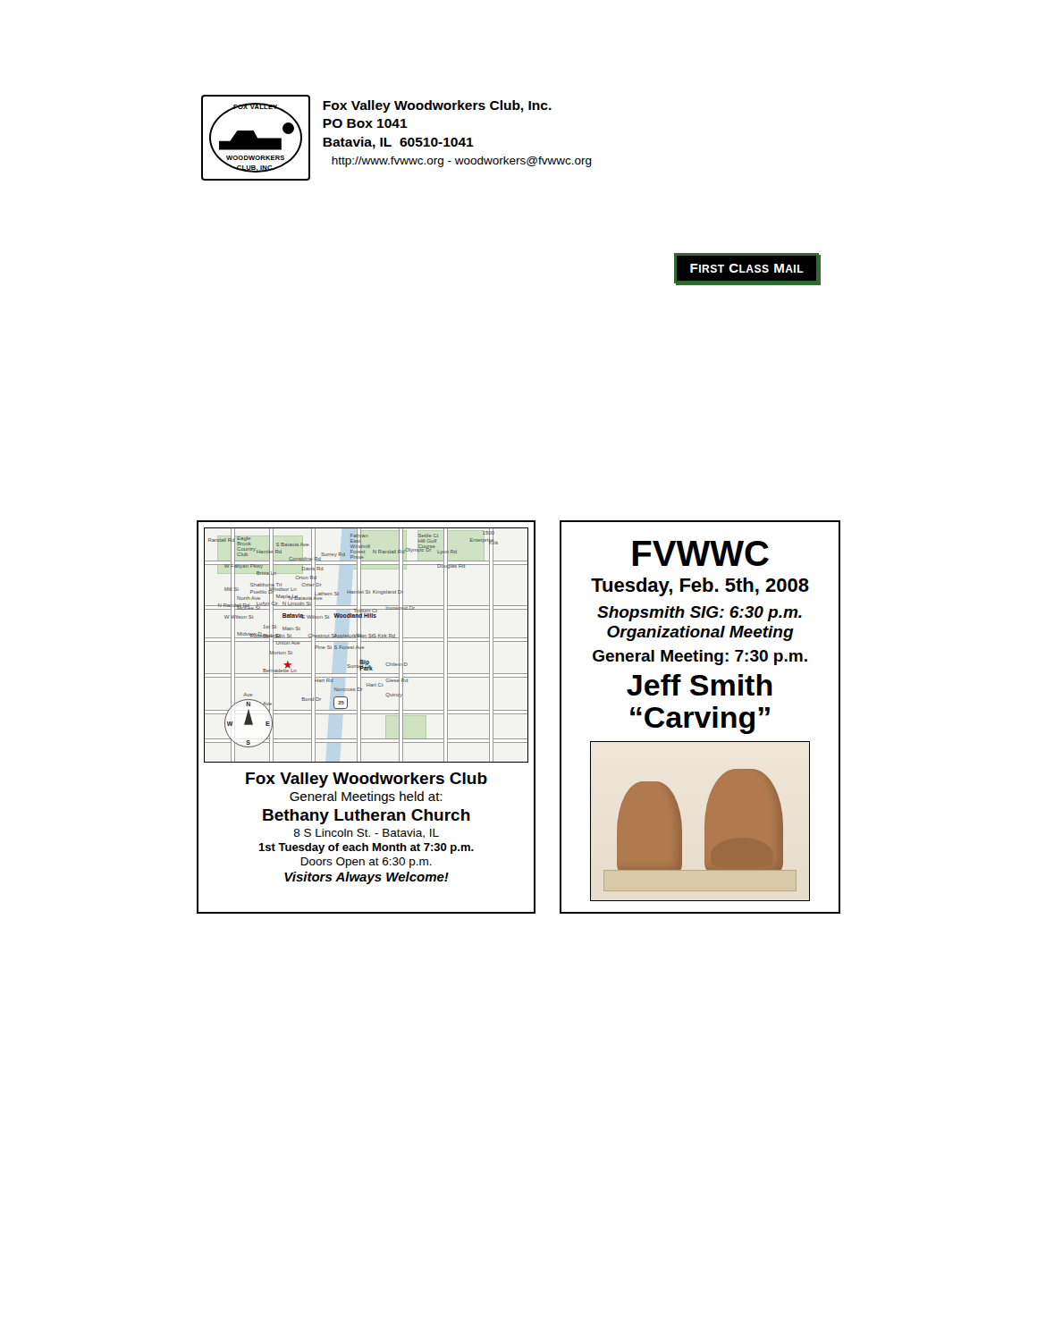FOX VALLEY
WOODWORKERS
CLUB, INC.
Fox Valley Woodworkers Club, Inc.
PO Box 1041
Batavia, IL 60510-1041 http://www.fvwwc.org - woodworkers@fvwwc.org
FIRST CLASS MAIL
Randall Rd
Eagle
Brook
Country
Club
Fabyan
East
Windmill
Forest
Prsve
Settle Ct
Hill Golf
Course
1500
Kirk
Enterprise
Hamlet Rd
S Batavia Ave
Surrey Rd
N Randall Rd
Olympic Dr
Lyon Rd
Considine Rd
W Fabyan Pkwy
Davis Rd
Douglas Rd
Britta Ln
Orion Rd
Ozier Dr
Shabbona Trl
Mill St
Pueblo Dr
Windsor Ln
Maple Ln
Lathem St
Hamlet St
Kingsland Dr
North Ave
N Randall Rd
McKee St
Lofyn Cir
N Lincoln St
N Batavia Ave
Batavia
W Wilson St
E Wilson St
Woodland Hills
Trillium Ct
Ironwood Dr
1st St
Main St
Midview D
Roberts Ln
Blair St
Elm St
Union Ave
Chestnut St
Appleton St
Violet St
S Kirk Rd
Pine St
S Forest Ave
Morton St
Bernadette Ln
Sunset Dr
Bio
Park
Chilem D
Hart Rd
Norcross Dr
Hart Ct
Giese Rd
Bond Dr
Ave
Ave
Quincy
25
★
N S E W
Fox Valley Woodworkers Club
General Meetings held at:
Bethany Lutheran Church
8 S Lincoln St. - Batavia, IL
1st Tuesday of each Month at 7:30 p.m.
Doors Open at 6:30 p.m.
Visitors Always Welcome!
FVWWC
Tuesday, Feb. 5th, 2008
Shopsmith SIG: 6:30 p.m.
Organizational Meeting
General Meeting: 7:30 p.m.
Jeff Smith
“Carving”